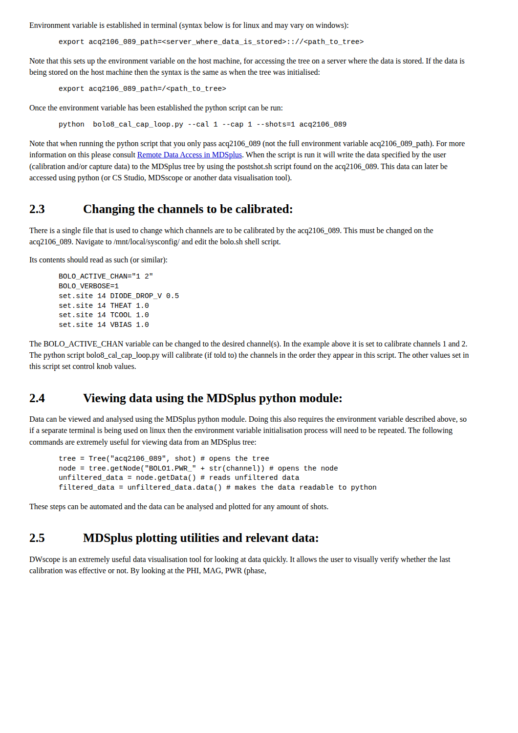Environment variable is established in terminal (syntax below is for linux and may vary on windows):
export acq2106_089_path=<server_where_data_is_stored>:://<path_to_tree>
Note that this sets up the environment variable on the host machine, for accessing the tree on a server where the data is stored. If the data is being stored on the host machine then the syntax is the same as when the tree was initialised:
export acq2106_089_path=/<path_to_tree>
Once the environment variable has been established the python script can be run:
python  bolo8_cal_cap_loop.py --cal 1 --cap 1 --shots=1 acq2106_089
Note that when running the python script that you only pass acq2106_089 (not the full environment variable acq2106_089_path). For more information on this please consult Remote Data Access in MDSplus. When the script is run it will write the data specified by the user (calibration and/or capture data) to the MDSplus tree by using the postshot.sh script found on the acq2106_089. This data can later be accessed using python (or CS Studio, MDSscope or another data visualisation tool).
2.3 Changing the channels to be calibrated:
There is a single file that is used to change which channels are to be calibrated by the acq2106_089. This must be changed on the acq2106_089. Navigate to /mnt/local/sysconfig/ and edit the bolo.sh shell script.
Its contents should read as such (or similar):
BOLO_ACTIVE_CHAN="1 2"
BOLO_VERBOSE=1
set.site 14 DIODE_DROP_V 0.5
set.site 14 THEAT 1.0
set.site 14 TCOOL 1.0
set.site 14 VBIAS 1.0
The BOLO_ACTIVE_CHAN variable can be changed to the desired channel(s). In the example above it is set to calibrate channels 1 and 2. The python script bolo8_cal_cap_loop.py will calibrate (if told to) the channels in the order they appear in this script. The other values set in this script set control knob values.
2.4 Viewing data using the MDSplus python module:
Data can be viewed and analysed using the MDSplus python module. Doing this also requires the environment variable described above, so if a separate terminal is being used on linux then the environment variable initialisation process will need to be repeated. The following commands are extremely useful for viewing data from an MDSplus tree:
tree = Tree("acq2106_089", shot) # opens the tree
node = tree.getNode("BOLO1.PWR_" + str(channel)) # opens the node
unfiltered_data = node.getData() # reads unfiltered data
filtered_data = unfiltered_data.data() # makes the data readable to python
These steps can be automated and the data can be analysed and plotted for any amount of shots.
2.5 MDSplus plotting utilities and relevant data:
DWscope is an extremely useful data visualisation tool for looking at data quickly. It allows the user to visually verify whether the last calibration was effective or not. By looking at the PHI, MAG, PWR (phase,